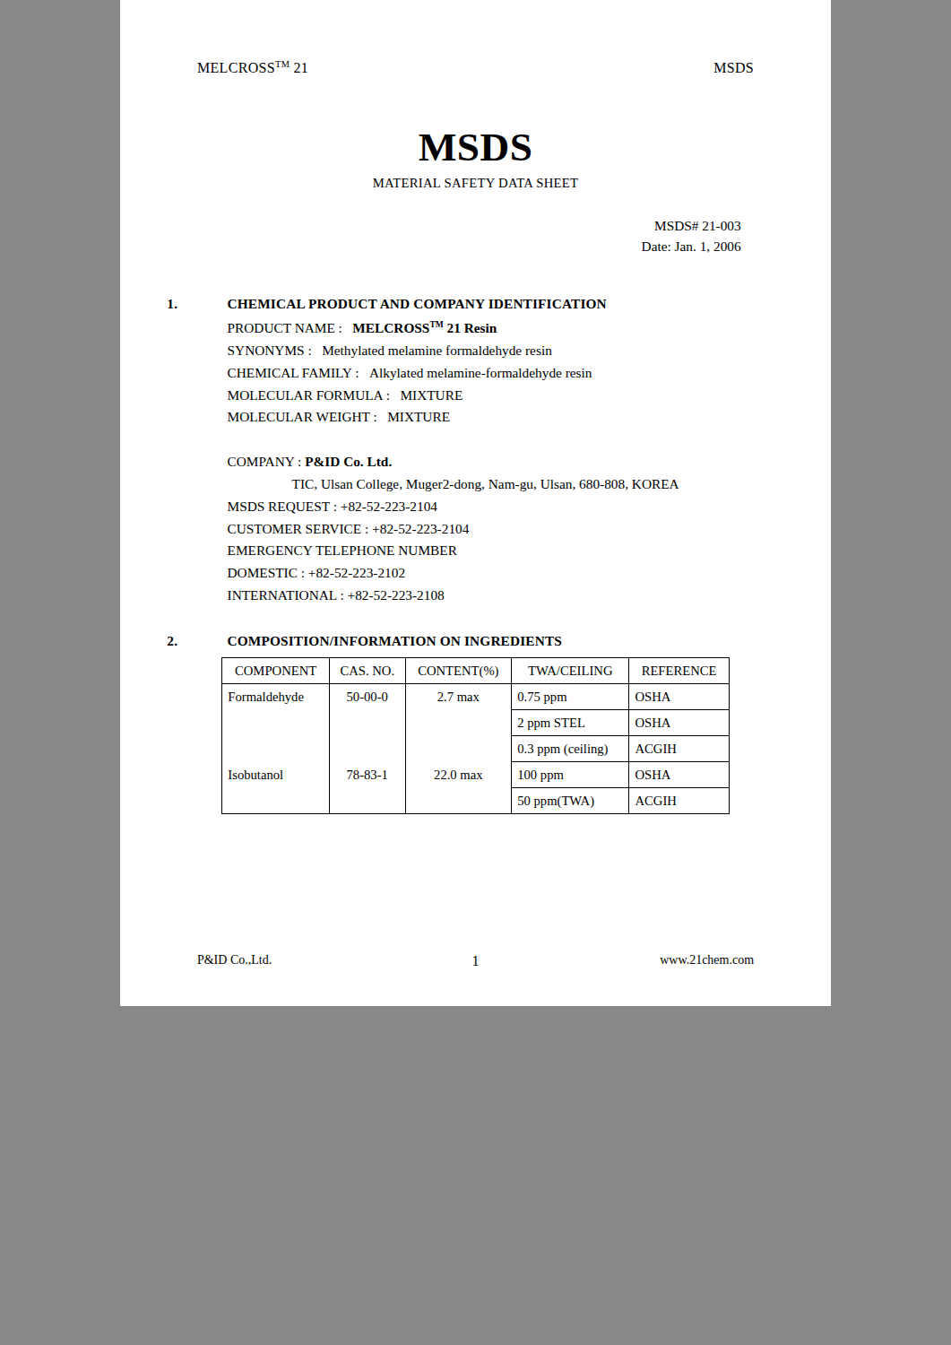MELCROSSTM 21
MSDS
MSDS
MATERIAL SAFETY DATA SHEET
MSDS# 21-003
Date: Jan. 1, 2006
CHEMICAL PRODUCT AND COMPANY IDENTIFICATION
PRODUCT NAME : MELCROSSTM 21 Resin
SYNONYMS : Methylated melamine formaldehyde resin
CHEMICAL FAMILY : Alkylated melamine-formaldehyde resin
MOLECULAR FORMULA : MIXTURE
MOLECULAR WEIGHT : MIXTURE
COMPANY : P&ID Co. Ltd.
TIC, Ulsan College, Muger2-dong, Nam-gu, Ulsan, 680-808, KOREA
MSDS REQUEST : +82-52-223-2104
CUSTOMER SERVICE : +82-52-223-2104
EMERGENCY TELEPHONE NUMBER
DOMESTIC : +82-52-223-2102
INTERNATIONAL : +82-52-223-2108
COMPOSITION/INFORMATION ON INGREDIENTS
| COMPONENT | CAS. NO. | CONTENT(%) | TWA/CEILING | REFERENCE |
| --- | --- | --- | --- | --- |
| Formaldehyde | 50-00-0 | 2.7 max | 0.75 ppm | OSHA |
| | | | 2 ppm STEL | OSHA |
| | | | 0.3 ppm (ceiling) | ACGIH |
| Isobutanol | 78-83-1 | 22.0 max | 100 ppm | OSHA |
| | | | 50 ppm(TWA) | ACGIH |
P&ID Co.,Ltd.
1
www.21chem.com